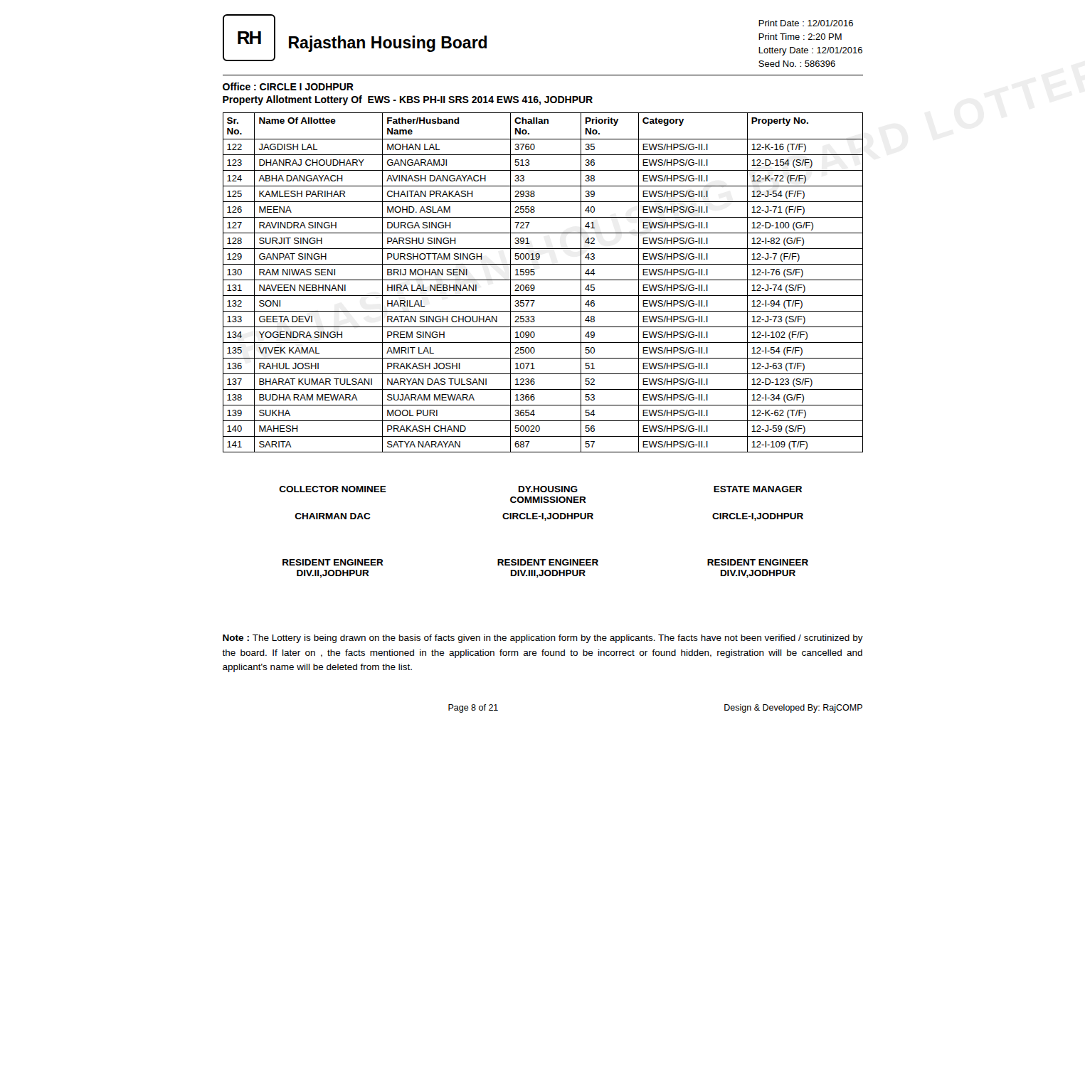RAJASTHAN HOUSING BOARD LOTTERY
RH
Rajasthan Housing Board
Print Date : 12/01/2016
Print Time : 2:20 PM
Lottery Date : 12/01/2016
Seed No. : 586396
Office : CIRCLE I JODHPUR
Property Allotment Lottery Of EWS - KBS PH-II SRS 2014 EWS 416, JODHPUR
| Sr. No. | Name Of Allottee | Father/Husband Name | Challan No. | Priority No. | Category | Property No. |
| --- | --- | --- | --- | --- | --- | --- |
| 122 | JAGDISH LAL | MOHAN LAL | 3760 | 35 | EWS/HPS/G-II.I | 12-K-16 (T/F) |
| 123 | DHANRAJ CHOUDHARY | GANGARAMJI | 513 | 36 | EWS/HPS/G-II.I | 12-D-154 (S/F) |
| 124 | ABHA DANGAYACH | AVINASH DANGAYACH | 33 | 38 | EWS/HPS/G-II.I | 12-K-72 (F/F) |
| 125 | KAMLESH PARIHAR | CHAITAN PRAKASH | 2938 | 39 | EWS/HPS/G-II.I | 12-J-54 (F/F) |
| 126 | MEENA | MOHD. ASLAM | 2558 | 40 | EWS/HPS/G-II.I | 12-J-71 (F/F) |
| 127 | RAVINDRA SINGH | DURGA SINGH | 727 | 41 | EWS/HPS/G-II.I | 12-D-100 (G/F) |
| 128 | SURJIT SINGH | PARSHU SINGH | 391 | 42 | EWS/HPS/G-II.I | 12-I-82 (G/F) |
| 129 | GANPAT SINGH | PURSHOTTAM SINGH | 50019 | 43 | EWS/HPS/G-II.I | 12-J-7 (F/F) |
| 130 | RAM NIWAS SENI | BRIJ MOHAN SENI | 1595 | 44 | EWS/HPS/G-II.I | 12-I-76 (S/F) |
| 131 | NAVEEN NEBHNANI | HIRA LAL NEBHNANI | 2069 | 45 | EWS/HPS/G-II.I | 12-J-74 (S/F) |
| 132 | SONI | HARILAL | 3577 | 46 | EWS/HPS/G-II.I | 12-I-94 (T/F) |
| 133 | GEETA DEVI | RATAN SINGH CHOUHAN | 2533 | 48 | EWS/HPS/G-II.I | 12-J-73 (S/F) |
| 134 | YOGENDRA SINGH | PREM SINGH | 1090 | 49 | EWS/HPS/G-II.I | 12-I-102 (F/F) |
| 135 | VIVEK KAMAL | AMRIT LAL | 2500 | 50 | EWS/HPS/G-II.I | 12-I-54 (F/F) |
| 136 | RAHUL JOSHI | PRAKASH JOSHI | 1071 | 51 | EWS/HPS/G-II.I | 12-J-63 (T/F) |
| 137 | BHARAT KUMAR TULSANI | NARYAN DAS TULSANI | 1236 | 52 | EWS/HPS/G-II.I | 12-D-123 (S/F) |
| 138 | BUDHA RAM MEWARA | SUJARAM MEWARA | 1366 | 53 | EWS/HPS/G-II.I | 12-I-34 (G/F) |
| 139 | SUKHA | MOOL PURI | 3654 | 54 | EWS/HPS/G-II.I | 12-K-62 (T/F) |
| 140 | MAHESH | PRAKASH CHAND | 50020 | 56 | EWS/HPS/G-II.I | 12-J-59 (S/F) |
| 141 | SARITA | SATYA NARAYAN | 687 | 57 | EWS/HPS/G-II.I | 12-I-109 (T/F) |
| COLLECTOR NOMINEE | DY.HOUSING COMMISSIONER | ESTATE MANAGER |
| CHAIRMAN DAC | CIRCLE-I,JODHPUR | CIRCLE-I,JODHPUR |
| RESIDENT ENGINEER DIV.II,JODHPUR | RESIDENT ENGINEER DIV.III,JODHPUR | RESIDENT ENGINEER DIV.IV,JODHPUR |
Note : The Lottery is being drawn on the basis of facts given in the application form by the applicants. The facts have not been verified / scrutinized by the board. If later on , the facts mentioned in the application form are found to be incorrect or found hidden, registration will be cancelled and applicant's name will be deleted from the list.
Page 8 of 21
Design & Developed By: RajCOMP